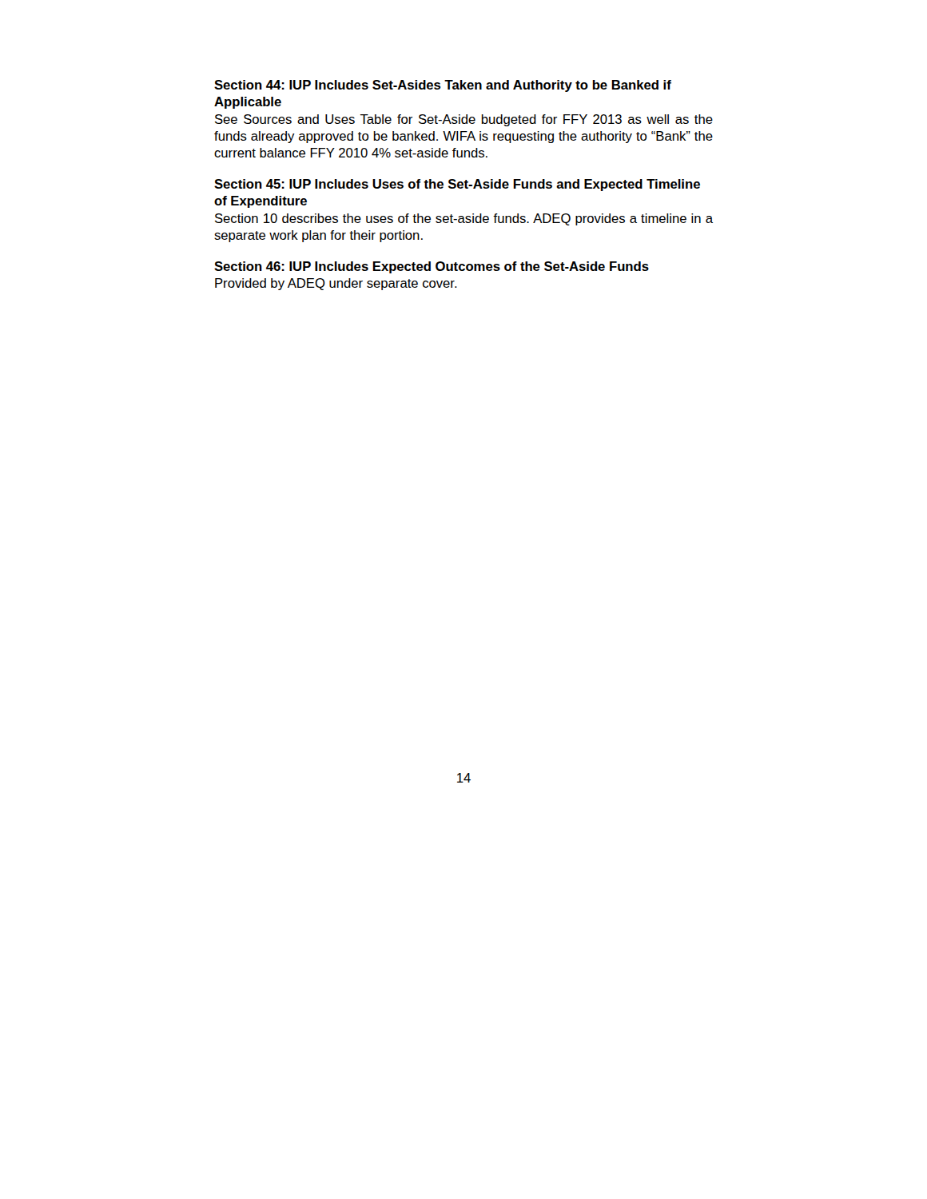Section 44: IUP Includes Set-Asides Taken and Authority to be Banked if Applicable
See Sources and Uses Table for Set-Aside budgeted for FFY 2013 as well as the funds already approved to be banked. WIFA is requesting the authority to “Bank” the current balance FFY 2010 4% set-aside funds.
Section 45: IUP Includes Uses of the Set-Aside Funds and Expected Timeline of Expenditure
Section 10 describes the uses of the set-aside funds. ADEQ provides a timeline in a separate work plan for their portion.
Section 46: IUP Includes Expected Outcomes of the Set-Aside Funds
Provided by ADEQ under separate cover.
14